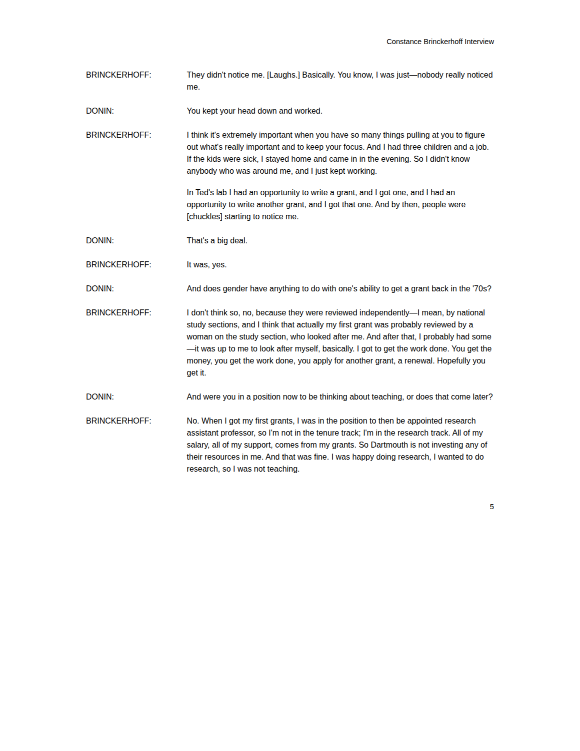Constance Brinckerhoff Interview
BRINCKERHOFF:
They didn't notice me. [Laughs.] Basically. You know, I was just—nobody really noticed me.
DONIN:
You kept your head down and worked.
BRINCKERHOFF:
I think it's extremely important when you have so many things pulling at you to figure out what's really important and to keep your focus. And I had three children and a job. If the kids were sick, I stayed home and came in in the evening. So I didn't know anybody who was around me, and I just kept working.
In Ted's lab I had an opportunity to write a grant, and I got one, and I had an opportunity to write another grant, and I got that one. And by then, people were [chuckles] starting to notice me.
DONIN:
That's a big deal.
BRINCKERHOFF:
It was, yes.
DONIN:
And does gender have anything to do with one's ability to get a grant back in the '70s?
BRINCKERHOFF:
I don't think so, no, because they were reviewed independently—I mean, by national study sections, and I think that actually my first grant was probably reviewed by a woman on the study section, who looked after me. And after that, I probably had some—it was up to me to look after myself, basically. I got to get the work done. You get the money, you get the work done, you apply for another grant, a renewal. Hopefully you get it.
DONIN:
And were you in a position now to be thinking about teaching, or does that come later?
BRINCKERHOFF:
No. When I got my first grants, I was in the position to then be appointed research assistant professor, so I'm not in the tenure track; I'm in the research track. All of my salary, all of my support, comes from my grants. So Dartmouth is not investing any of their resources in me. And that was fine. I was happy doing research, I wanted to do research, so I was not teaching.
5